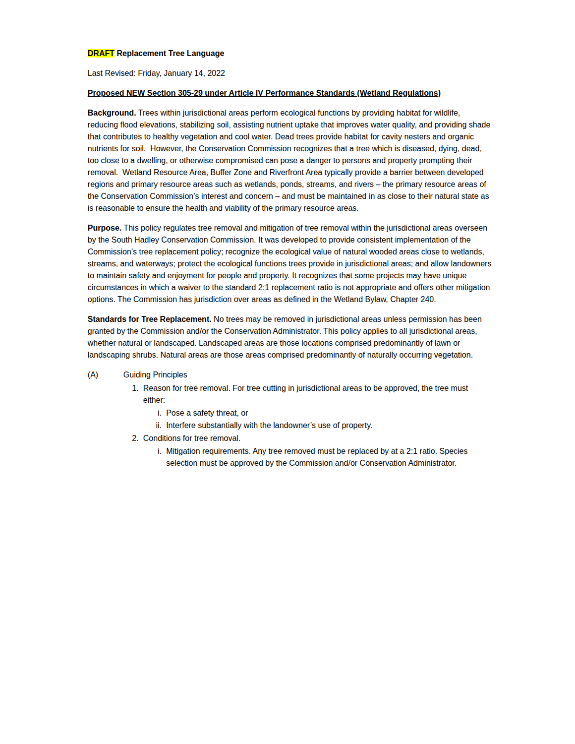DRAFT Replacement Tree Language
Last Revised: Friday, January 14, 2022
Proposed NEW Section 305-29 under Article IV Performance Standards (Wetland Regulations)
Background. Trees within jurisdictional areas perform ecological functions by providing habitat for wildlife, reducing flood elevations, stabilizing soil, assisting nutrient uptake that improves water quality, and providing shade that contributes to healthy vegetation and cool water. Dead trees provide habitat for cavity nesters and organic nutrients for soil. However, the Conservation Commission recognizes that a tree which is diseased, dying, dead, too close to a dwelling, or otherwise compromised can pose a danger to persons and property prompting their removal. Wetland Resource Area, Buffer Zone and Riverfront Area typically provide a barrier between developed regions and primary resource areas such as wetlands, ponds, streams, and rivers – the primary resource areas of the Conservation Commission’s interest and concern – and must be maintained in as close to their natural state as is reasonable to ensure the health and viability of the primary resource areas.
Purpose. This policy regulates tree removal and mitigation of tree removal within the jurisdictional areas overseen by the South Hadley Conservation Commission. It was developed to provide consistent implementation of the Commission’s tree replacement policy; recognize the ecological value of natural wooded areas close to wetlands, streams, and waterways; protect the ecological functions trees provide in jurisdictional areas; and allow landowners to maintain safety and enjoyment for people and property. It recognizes that some projects may have unique circumstances in which a waiver to the standard 2:1 replacement ratio is not appropriate and offers other mitigation options. The Commission has jurisdiction over areas as defined in the Wetland Bylaw, Chapter 240.
Standards for Tree Replacement. No trees may be removed in jurisdictional areas unless permission has been granted by the Commission and/or the Conservation Administrator. This policy applies to all jurisdictional areas, whether natural or landscaped. Landscaped areas are those locations comprised predominantly of lawn or landscaping shrubs. Natural areas are those areas comprised predominantly of naturally occurring vegetation.
(A)
Guiding Principles
Reason for tree removal. For tree cutting in jurisdictional areas to be approved, the tree must either:
Pose a safety threat, or
Interfere substantially with the landowner’s use of property.
Conditions for tree removal.
Mitigation requirements. Any tree removed must be replaced by at a 2:1 ratio. Species selection must be approved by the Commission and/or Conservation Administrator.